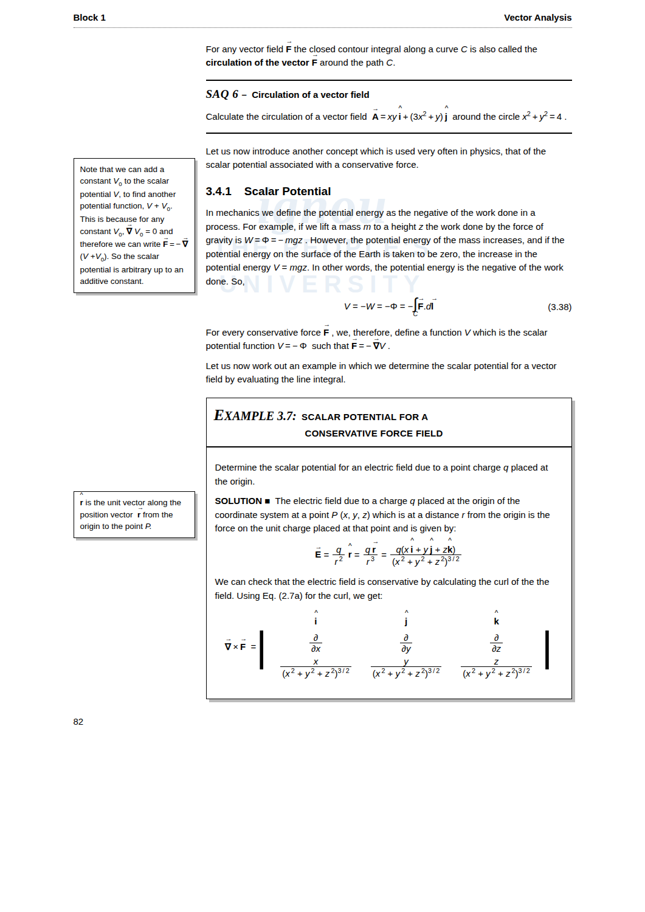ignou
THE PEOPLE'S
UNIVERSITY
Block 1 Vector Analysis
Note that we can add a constant V0 to the scalar potential V, to find another potential function, V + V0. This is because for any constant V0, ∇ V0 = 0 and therefore we can write F = − ∇ (V +V0). So the scalar potential is arbitrary up to an additive constant.
r is the unit vector along the position vector r from the origin to the point P.
For any vector field F the closed contour integral along a curve C is also called the circulation of the vector F around the path C.
SAQ 6 – Circulation of a vector field
Calculate the circulation of a vector field A = xy i + (3x2 + y) j around the circle x2 + y2 = 4 .
Let us now introduce another concept which is used very often in physics, that of the scalar potential associated with a conservative force.
3.4.1 Scalar Potential
In mechanics we define the potential energy as the negative of the work done in a process. For example, if we lift a mass m to a height z the work done by the force of gravity is W = Φ = − mgz . However, the potential energy of the mass increases, and if the potential energy on the surface of the Earth is taken to be zero, the increase in the potential energy V = mgz. In other words, the potential energy is the negative of the work done. So,
V = −W = −Φ = −∫C F.dl (3.38)
For every conservative force F , we, therefore, define a function V which is the scalar potential function V = − Φ such that F = − ∇V .
Let us now work out an example in which we determine the scalar potential for a vector field by evaluating the line integral.
EXAMPLE 3.7: SCALAR POTENTIAL FOR A
CONSERVATIVE FORCE FIELD
Determine the scalar potential for an electric field due to a point charge q placed at the origin.
SOLUTION ■ The electric field due to a charge q placed at the origin of the coordinate system at a point P (x, y, z) which is at a distance r from the origin is the force on the unit charge placed at that point and is given by:
E = qr 2 r = q r r 3 = q(x i + y j + zk) (x 2 + y 2 + z 2)3 / 2
We can check that the electric field is conservative by calculating the curl of the the field. Using Eq. (2.7a) for the curl, we get:
∇ × F = |
| i | j | k |
| ∂ ∂ x | ∂ ∂ y | ∂ ∂ z |
| x ( x 2 + y 2 + z 2 ) 3 / 2 | y ( x 2 + y 2 + z 2 ) 3 / 2 | z ( x 2 + y 2 + z 2 ) 3 / 2 |
|
82